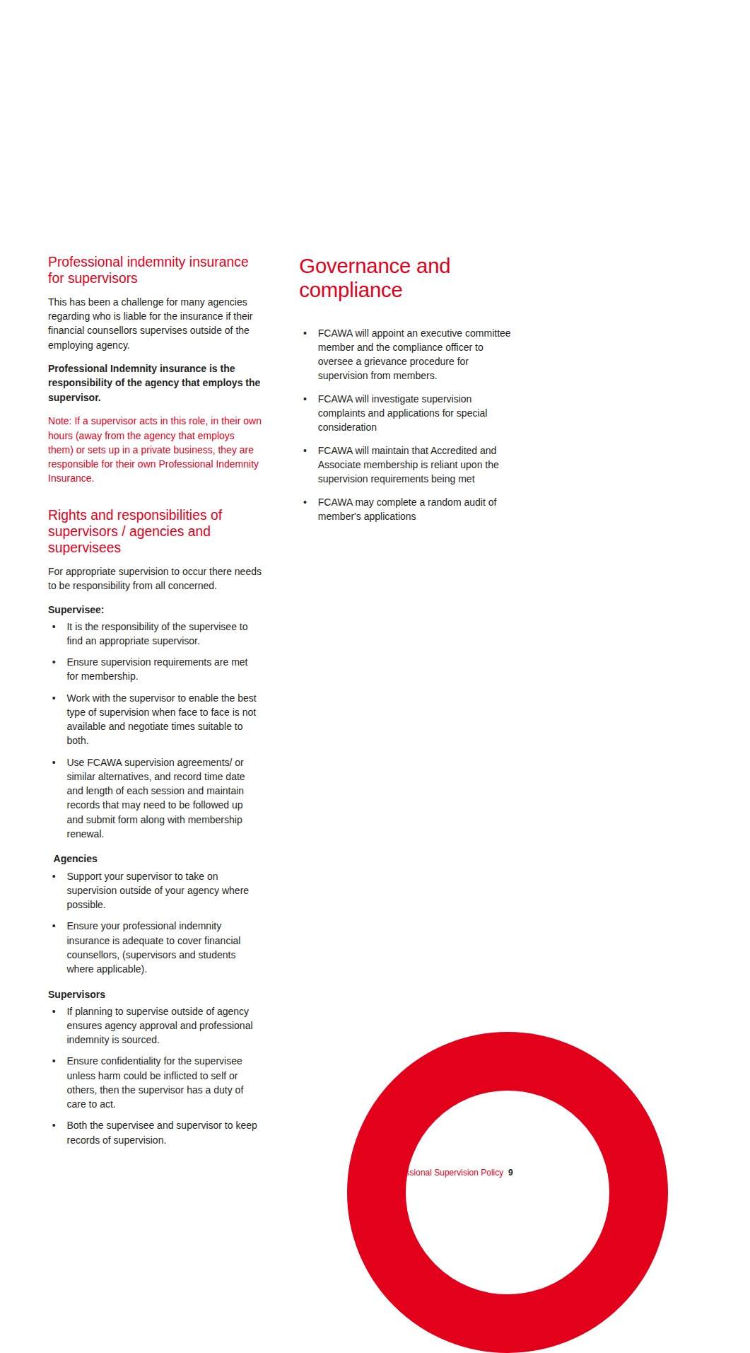Professional indemnity insurance for supervisors
This has been a challenge for many agencies regarding who is liable for the insurance if their financial counsellors supervises outside of the employing agency.
Professional Indemnity insurance is the responsibility of the agency that employs the supervisor.
Note: If a supervisor acts in this role, in their own hours (away from the agency that employs them) or sets up in a private business, they are responsible for their own Professional Indemnity Insurance.
Rights and responsibilities of supervisors / agencies and supervisees
For appropriate supervision to occur there needs to be responsibility from all concerned.
Supervisee:
It is the responsibility of the supervisee to find an appropriate supervisor.
Ensure supervision requirements are met for membership.
Work with the supervisor to enable the best type of supervision when face to face is not available and negotiate times suitable to both.
Use FCAWA supervision agreements/ or similar alternatives, and record time date and length of each session and maintain records that may need to be followed up and submit form along with membership renewal.
Agencies
Support your supervisor to take on supervision outside of your agency where possible.
Ensure your professional indemnity insurance is adequate to cover financial counsellors, (supervisors and students where applicable).
Supervisors
If planning to supervise outside of agency ensures agency approval and professional indemnity is sourced.
Ensure confidentiality for the supervisee unless harm could be inflicted to self or others, then the supervisor has a duty of care to act.
Both the supervisee and supervisor to keep records of supervision.
Governance and compliance
FCAWA will appoint an executive committee member and the compliance officer to oversee a grievance procedure for supervision from members.
FCAWA will investigate supervision complaints and applications for special consideration
FCAWA will maintain that Accredited and Associate membership is reliant upon the supervision requirements being met
FCAWA may complete a random audit of member's applications
Professional Supervision Policy 9